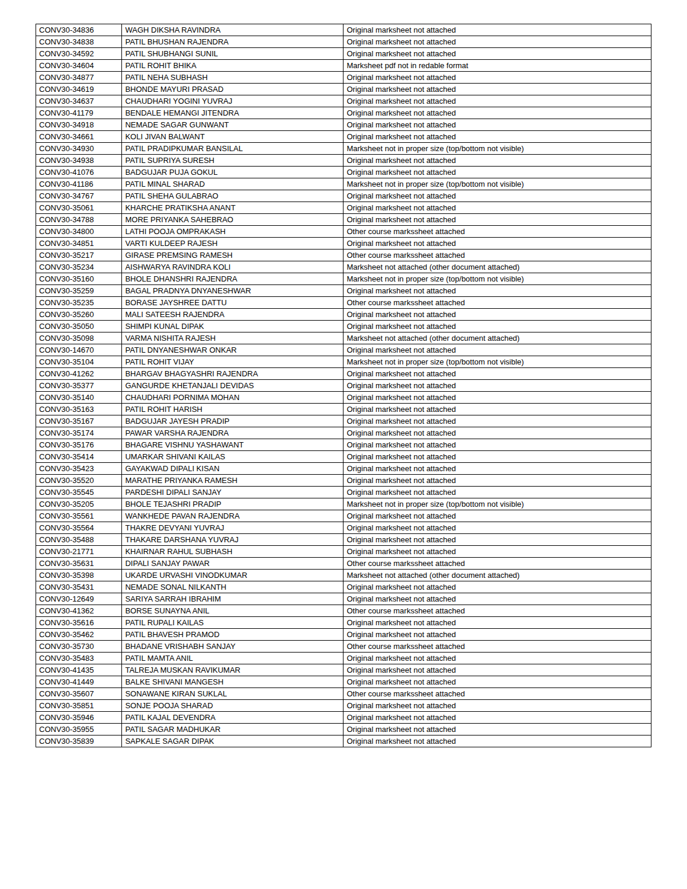| CONV30-34836 | WAGH DIKSHA RAVINDRA | Original marksheet not attached |
| CONV30-34838 | PATIL BHUSHAN RAJENDRA | Original marksheet not attached |
| CONV30-34592 | PATIL SHUBHANGI SUNIL | Original marksheet not attached |
| CONV30-34604 | PATIL ROHIT BHIKA | Marksheet pdf not in redable format |
| CONV30-34877 | PATIL NEHA SUBHASH | Original marksheet not attached |
| CONV30-34619 | BHONDE MAYURI PRASAD | Original marksheet not attached |
| CONV30-34637 | CHAUDHARI YOGINI YUVRAJ | Original marksheet not attached |
| CONV30-41179 | BENDALE HEMANGI JITENDRA | Original marksheet not attached |
| CONV30-34918 | NEMADE SAGAR GUNWANT | Original marksheet not attached |
| CONV30-34661 | KOLI JIVAN BALWANT | Original marksheet not attached |
| CONV30-34930 | PATIL PRADIPKUMAR BANSILAL | Marksheet not in proper size (top/bottom not visible) |
| CONV30-34938 | PATIL SUPRIYA SURESH | Original marksheet not attached |
| CONV30-41076 | BADGUJAR PUJA GOKUL | Original marksheet not attached |
| CONV30-41186 | PATIL MINAL SHARAD | Marksheet not in proper size (top/bottom not visible) |
| CONV30-34767 | PATIL SHEHA GULABRAO | Original marksheet not attached |
| CONV30-35061 | KHARCHE PRATIKSHA ANANT | Original marksheet not attached |
| CONV30-34788 | MORE PRIYANKA SAHEBRAO | Original marksheet not attached |
| CONV30-34800 | LATHI POOJA OMPRAKASH | Other course markssheet attached |
| CONV30-34851 | VARTI KULDEEP RAJESH | Original marksheet not attached |
| CONV30-35217 | GIRASE PREMSING RAMESH | Other course markssheet attached |
| CONV30-35234 | AISHWARYA RAVINDRA KOLI | Marksheet not attached (other document attached) |
| CONV30-35160 | BHOLE DHANSHRI RAJENDRA | Marksheet not in proper size (top/bottom not visible) |
| CONV30-35259 | BAGAL PRADNYA DNYANESHWAR | Original marksheet not attached |
| CONV30-35235 | BORASE JAYSHREE DATTU | Other course markssheet attached |
| CONV30-35260 | MALI SATEESH RAJENDRA | Original marksheet not attached |
| CONV30-35050 | SHIMPI KUNAL DIPAK | Original marksheet not attached |
| CONV30-35098 | VARMA NISHITA RAJESH | Marksheet not attached (other document attached) |
| CONV30-14670 | PATIL DNYANESHWAR ONKAR | Original marksheet not attached |
| CONV30-35104 | PATIL ROHIT VIJAY | Marksheet not in proper size (top/bottom not visible) |
| CONV30-41262 | BHARGAV BHAGYASHRI RAJENDRA | Original marksheet not attached |
| CONV30-35377 | GANGURDE KHETANJALI DEVIDAS | Original marksheet not attached |
| CONV30-35140 | CHAUDHARI PORNIMA MOHAN | Original marksheet not attached |
| CONV30-35163 | PATIL ROHIT HARISH | Original marksheet not attached |
| CONV30-35167 | BADGUJAR JAYESH PRADIP | Original marksheet not attached |
| CONV30-35174 | PAWAR VARSHA RAJENDRA | Original marksheet not attached |
| CONV30-35176 | BHAGARE VISHNU YASHAWANT | Original marksheet not attached |
| CONV30-35414 | UMARKAR SHIVANI KAILAS | Original marksheet not attached |
| CONV30-35423 | GAYAKWAD DIPALI KISAN | Original marksheet not attached |
| CONV30-35520 | MARATHE PRIYANKA RAMESH | Original marksheet not attached |
| CONV30-35545 | PARDESHI DIPALI SANJAY | Original marksheet not attached |
| CONV30-35205 | BHOLE TEJASHRI PRADIP | Marksheet not in proper size (top/bottom not visible) |
| CONV30-35561 | WANKHEDE PAVAN RAJENDRA | Original marksheet not attached |
| CONV30-35564 | THAKRE DEVYANI YUVRAJ | Original marksheet not attached |
| CONV30-35488 | THAKARE DARSHANA YUVRAJ | Original marksheet not attached |
| CONV30-21771 | KHAIRNAR RAHUL SUBHASH | Original marksheet not attached |
| CONV30-35631 | DIPALI SANJAY PAWAR | Other course markssheet attached |
| CONV30-35398 | UKARDE URVASHI VINODKUMAR | Marksheet not attached (other document attached) |
| CONV30-35431 | NEMADE SONAL NILKANTH | Original marksheet not attached |
| CONV30-12649 | SARIYA SARRAH IBRAHIM | Original marksheet not attached |
| CONV30-41362 | BORSE SUNAYNA ANIL | Other course markssheet attached |
| CONV30-35616 | PATIL RUPALI KAILAS | Original marksheet not attached |
| CONV30-35462 | PATIL BHAVESH PRAMOD | Original marksheet not attached |
| CONV30-35730 | BHADANE VRISHABH SANJAY | Other course markssheet attached |
| CONV30-35483 | PATIL MAMTA ANIL | Original marksheet not attached |
| CONV30-41435 | TALREJA MUSKAN RAVIKUMAR | Original marksheet not attached |
| CONV30-41449 | BALKE SHIVANI MANGESH | Original marksheet not attached |
| CONV30-35607 | SONAWANE KIRAN SUKLAL | Other course markssheet attached |
| CONV30-35851 | SONJE POOJA SHARAD | Original marksheet not attached |
| CONV30-35946 | PATIL KAJAL DEVENDRA | Original marksheet not attached |
| CONV30-35955 | PATIL SAGAR MADHUKAR | Original marksheet not attached |
| CONV30-35839 | SAPKALE SAGAR DIPAK | Original marksheet not attached |